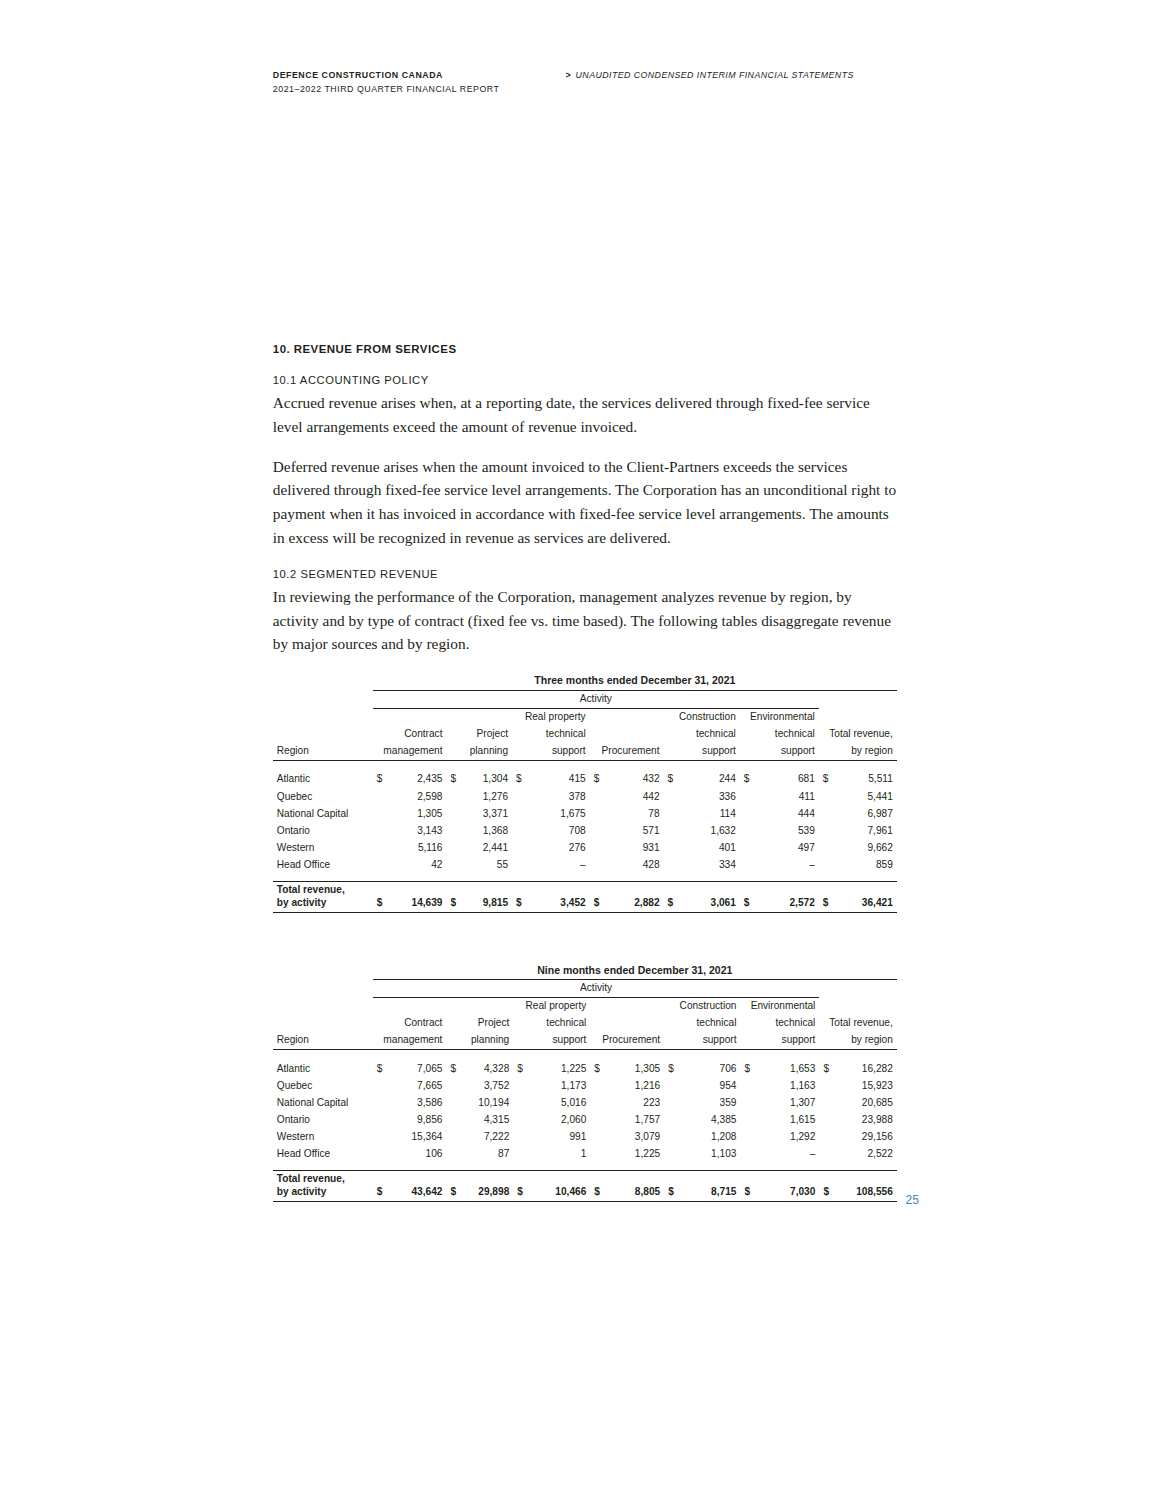DEFENCE CONSTRUCTION CANADA
2021–2022 THIRD QUARTER FINANCIAL REPORT
>UNAUDITED CONDENSED INTERIM FINANCIAL STATEMENTS
10. REVENUE FROM SERVICES
10.1 ACCOUNTING POLICY
Accrued revenue arises when, at a reporting date, the services delivered through fixed-fee service level arrangements exceed the amount of revenue invoiced.
Deferred revenue arises when the amount invoiced to the Client-Partners exceeds the services delivered through fixed-fee service level arrangements. The Corporation has an unconditional right to payment when it has invoiced in accordance with fixed-fee service level arrangements. The amounts in excess will be recognized in revenue as services are delivered.
10.2 SEGMENTED REVENUE
In reviewing the performance of the Corporation, management analyzes revenue by region, by activity and by type of contract (fixed fee vs. time based). The following tables disaggregate revenue by major sources and by region.
| | Three months ended December 31, 2021 |
| | Activity | |
| | | | Real property | | Construction | Environmental | |
| | Contract | Project | technical | | technical | technical | Total revenue, |
| Region | management | planning | support | Procurement | support | support | by region |
| Atlantic | $ | 2,435 | $ | 1,304 | $ | 415 | $ | 432 | $ | 244 | $ | 681 | $ | 5,511 |
| Quebec | | 2,598 | | 1,276 | | 378 | | 442 | | 336 | | 411 | | 5,441 |
| National Capital | | 1,305 | | 3,371 | | 1,675 | | 78 | | 114 | | 444 | | 6,987 |
| Ontario | | 3,143 | | 1,368 | | 708 | | 571 | | 1,632 | | 539 | | 7,961 |
| Western | | 5,116 | | 2,441 | | 276 | | 931 | | 401 | | 497 | | 9,662 |
| Head Office | | 42 | | 55 | | – | | 428 | | 334 | | – | | 859 |
| Total revenue, by activity | $ | 14,639 | $ | 9,815 | $ | 3,452 | $ | 2,882 | $ | 3,061 | $ | 2,572 | $ | 36,421 |
| | Nine months ended December 31, 2021 |
| | Activity | |
| | | | Real property | | Construction | Environmental | |
| | Contract | Project | technical | | technical | technical | Total revenue, |
| Region | management | planning | support | Procurement | support | support | by region |
| Atlantic | $ | 7,065 | $ | 4,328 | $ | 1,225 | $ | 1,305 | $ | 706 | $ | 1,653 | $ | 16,282 |
| Quebec | | 7,665 | | 3,752 | | 1,173 | | 1,216 | | 954 | | 1,163 | | 15,923 |
| National Capital | | 3,586 | | 10,194 | | 5,016 | | 223 | | 359 | | 1,307 | | 20,685 |
| Ontario | | 9,856 | | 4,315 | | 2,060 | | 1,757 | | 4,385 | | 1,615 | | 23,988 |
| Western | | 15,364 | | 7,222 | | 991 | | 3,079 | | 1,208 | | 1,292 | | 29,156 |
| Head Office | | 106 | | 87 | | 1 | | 1,225 | | 1,103 | | – | | 2,522 |
| Total revenue, by activity | $ | 43,642 | $ | 29,898 | $ | 10,466 | $ | 8,805 | $ | 8,715 | $ | 7,030 | $ | 108,556 |
25